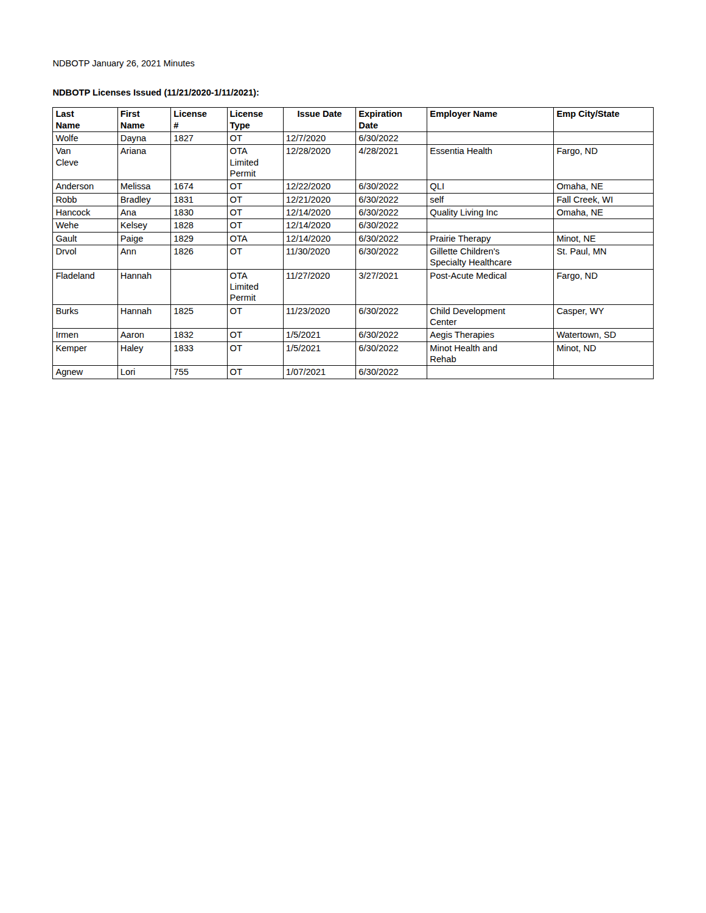NDBOTP January 26, 2021 Minutes
NDBOTP Licenses Issued (11/21/2020-1/11/2021):
| Last Name | First Name | License # | License Type | Issue Date | Expiration Date | Employer Name | Emp City/State |
| --- | --- | --- | --- | --- | --- | --- | --- |
| Wolfe | Dayna | 1827 | OT | 12/7/2020 | 6/30/2022 | | |
| Van Cleve | Ariana | | OTA Limited Permit | 12/28/2020 | 4/28/2021 | Essentia Health | Fargo, ND |
| Anderson | Melissa | 1674 | OT | 12/22/2020 | 6/30/2022 | QLI | Omaha, NE |
| Robb | Bradley | 1831 | OT | 12/21/2020 | 6/30/2022 | self | Fall Creek, WI |
| Hancock | Ana | 1830 | OT | 12/14/2020 | 6/30/2022 | Quality Living Inc | Omaha, NE |
| Wehe | Kelsey | 1828 | OT | 12/14/2020 | 6/30/2022 | | |
| Gault | Paige | 1829 | OTA | 12/14/2020 | 6/30/2022 | Prairie Therapy | Minot, NE |
| Drvol | Ann | 1826 | OT | 11/30/2020 | 6/30/2022 | Gillette Children's Specialty Healthcare | St. Paul, MN |
| Fladeland | Hannah | | OTA Limited Permit | 11/27/2020 | 3/27/2021 | Post-Acute Medical | Fargo, ND |
| Burks | Hannah | 1825 | OT | 11/23/2020 | 6/30/2022 | Child Development Center | Casper, WY |
| Irmen | Aaron | 1832 | OT | 1/5/2021 | 6/30/2022 | Aegis Therapies | Watertown, SD |
| Kemper | Haley | 1833 | OT | 1/5/2021 | 6/30/2022 | Minot Health and Rehab | Minot, ND |
| Agnew | Lori | 755 | OT | 1/07/2021 | 6/30/2022 | | |